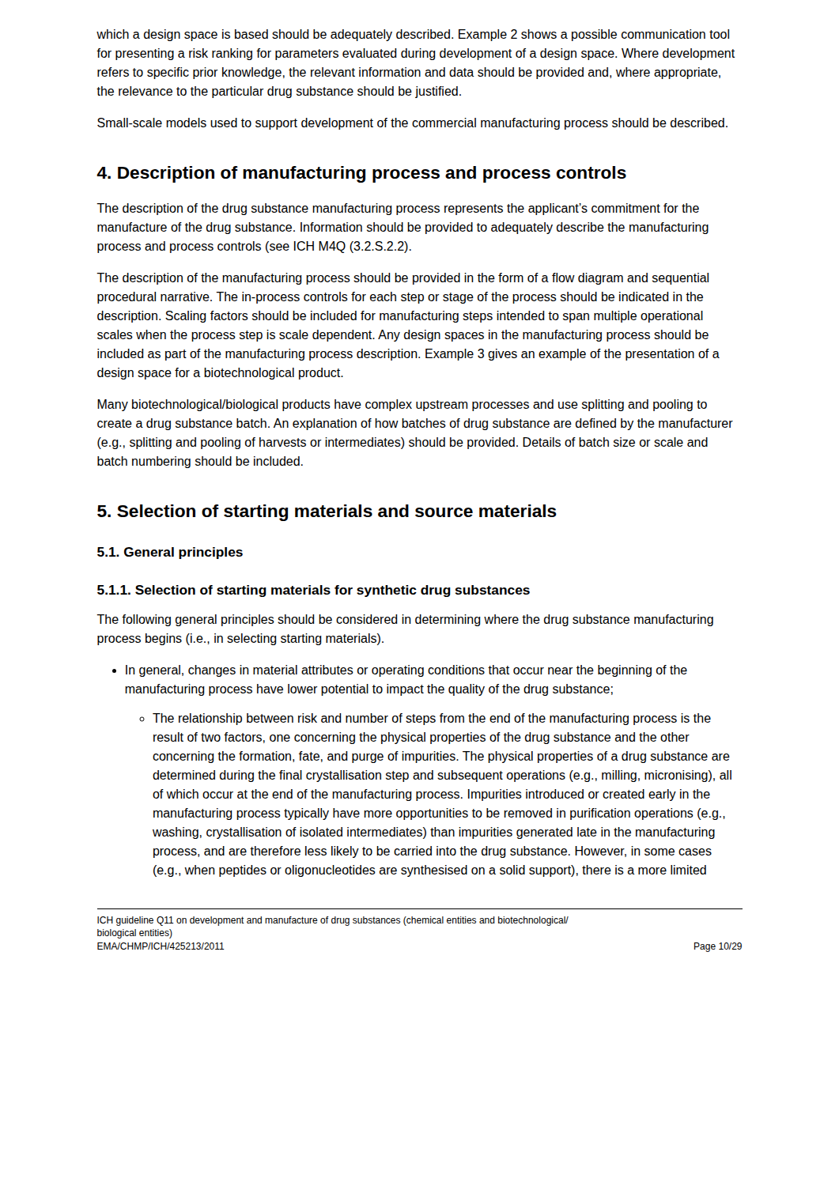which a design space is based should be adequately described. Example 2 shows a possible communication tool for presenting a risk ranking for parameters evaluated during development of a design space. Where development refers to specific prior knowledge, the relevant information and data should be provided and, where appropriate, the relevance to the particular drug substance should be justified.
Small-scale models used to support development of the commercial manufacturing process should be described.
4. Description of manufacturing process and process controls
The description of the drug substance manufacturing process represents the applicant’s commitment for the manufacture of the drug substance. Information should be provided to adequately describe the manufacturing process and process controls (see ICH M4Q (3.2.S.2.2).
The description of the manufacturing process should be provided in the form of a flow diagram and sequential procedural narrative. The in-process controls for each step or stage of the process should be indicated in the description. Scaling factors should be included for manufacturing steps intended to span multiple operational scales when the process step is scale dependent. Any design spaces in the manufacturing process should be included as part of the manufacturing process description. Example 3 gives an example of the presentation of a design space for a biotechnological product.
Many biotechnological/biological products have complex upstream processes and use splitting and pooling to create a drug substance batch. An explanation of how batches of drug substance are defined by the manufacturer (e.g., splitting and pooling of harvests or intermediates) should be provided. Details of batch size or scale and batch numbering should be included.
5. Selection of starting materials and source materials
5.1. General principles
5.1.1. Selection of starting materials for synthetic drug substances
The following general principles should be considered in determining where the drug substance manufacturing process begins (i.e., in selecting starting materials).
In general, changes in material attributes or operating conditions that occur near the beginning of the manufacturing process have lower potential to impact the quality of the drug substance;
The relationship between risk and number of steps from the end of the manufacturing process is the result of two factors, one concerning the physical properties of the drug substance and the other concerning the formation, fate, and purge of impurities. The physical properties of a drug substance are determined during the final crystallisation step and subsequent operations (e.g., milling, micronising), all of which occur at the end of the manufacturing process. Impurities introduced or created early in the manufacturing process typically have more opportunities to be removed in purification operations (e.g., washing, crystallisation of isolated intermediates) than impurities generated late in the manufacturing process, and are therefore less likely to be carried into the drug substance. However, in some cases (e.g., when peptides or oligonucleotides are synthesised on a solid support), there is a more limited
ICH guideline Q11 on development and manufacture of drug substances (chemical entities and biotechnological/ biological entities)
EMA/CHMP/ICH/425213/2011
Page 10/29